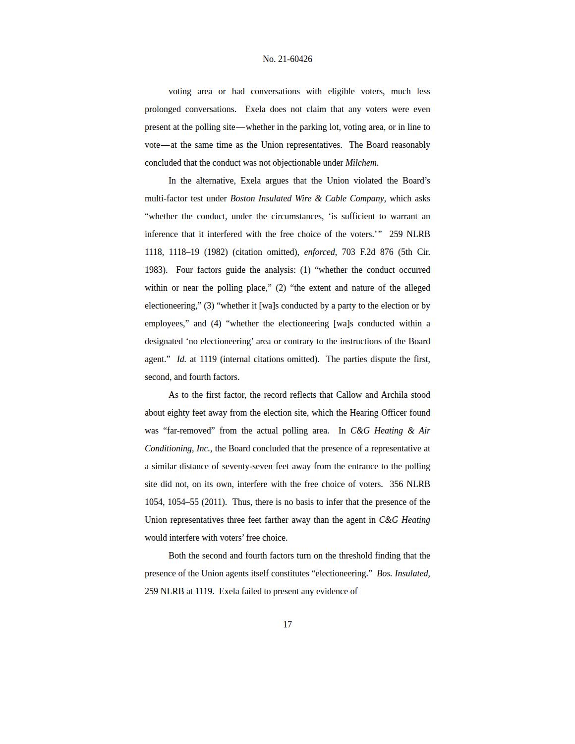No. 21-60426
voting area or had conversations with eligible voters, much less prolonged conversations. Exela does not claim that any voters were even present at the polling site — whether in the parking lot, voting area, or in line to vote — at the same time as the Union representatives. The Board reasonably concluded that the conduct was not objectionable under Milchem.
In the alternative, Exela argues that the Union violated the Board’s multi-factor test under Boston Insulated Wire & Cable Company, which asks “whether the conduct, under the circumstances, ‘is sufficient to warrant an inference that it interfered with the free choice of the voters.’ ” 259 NLRB 1118, 1118–19 (1982) (citation omitted), enforced, 703 F.2d 876 (5th Cir. 1983). Four factors guide the analysis: (1) “whether the conduct occurred within or near the polling place,” (2) “the extent and nature of the alleged electioneering,” (3) “whether it [wa]s conducted by a party to the election or by employees,” and (4) “whether the electioneering [wa]s conducted within a designated ‘no electioneering’ area or contrary to the instructions of the Board agent.” Id. at 1119 (internal citations omitted). The parties dispute the first, second, and fourth factors.
As to the first factor, the record reflects that Callow and Archila stood about eighty feet away from the election site, which the Hearing Officer found was “far-removed” from the actual polling area. In C&G Heating & Air Conditioning, Inc., the Board concluded that the presence of a representative at a similar distance of seventy-seven feet away from the entrance to the polling site did not, on its own, interfere with the free choice of voters. 356 NLRB 1054, 1054–55 (2011). Thus, there is no basis to infer that the presence of the Union representatives three feet farther away than the agent in C&G Heating would interfere with voters’ free choice.
Both the second and fourth factors turn on the threshold finding that the presence of the Union agents itself constitutes “electioneering.” Bos. Insulated, 259 NLRB at 1119. Exela failed to present any evidence of
17